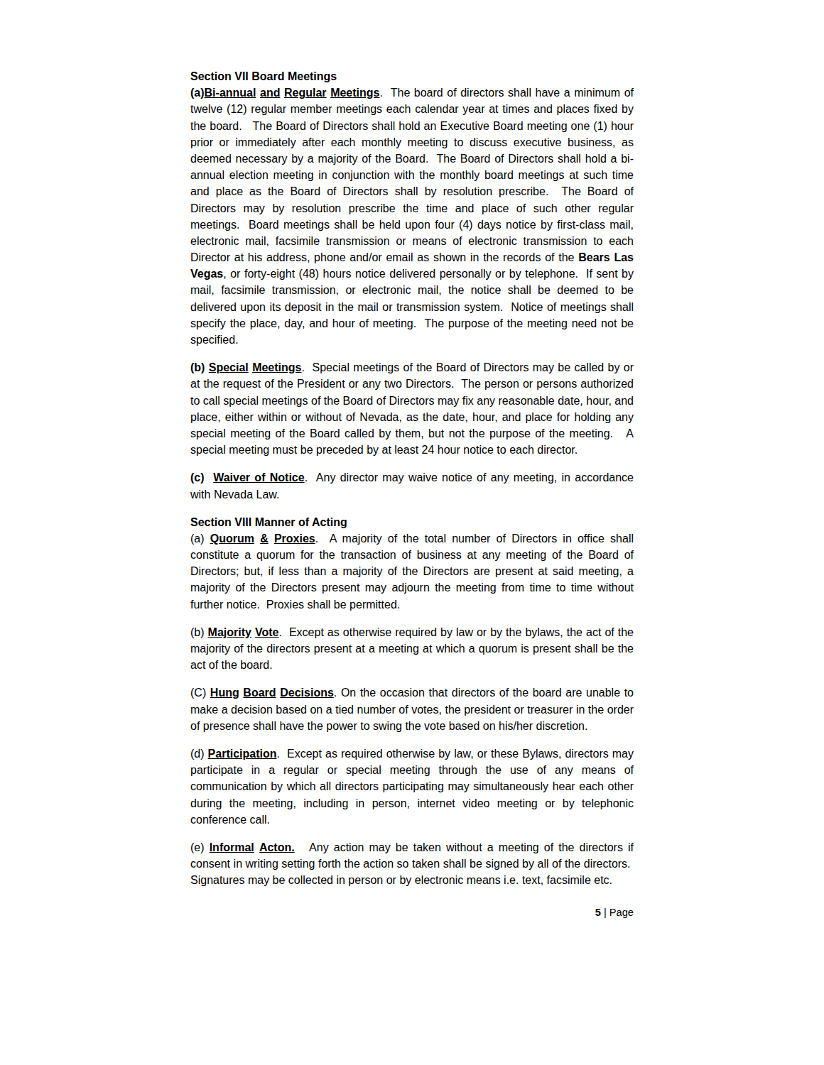Section VII Board Meetings
(a) Bi-annual and Regular Meetings. The board of directors shall have a minimum of twelve (12) regular member meetings each calendar year at times and places fixed by the board. The Board of Directors shall hold an Executive Board meeting one (1) hour prior or immediately after each monthly meeting to discuss executive business, as deemed necessary by a majority of the Board. The Board of Directors shall hold a bi-annual election meeting in conjunction with the monthly board meetings at such time and place as the Board of Directors shall by resolution prescribe. The Board of Directors may by resolution prescribe the time and place of such other regular meetings. Board meetings shall be held upon four (4) days notice by first-class mail, electronic mail, facsimile transmission or means of electronic transmission to each Director at his address, phone and/or email as shown in the records of the Bears Las Vegas, or forty-eight (48) hours notice delivered personally or by telephone. If sent by mail, facsimile transmission, or electronic mail, the notice shall be deemed to be delivered upon its deposit in the mail or transmission system. Notice of meetings shall specify the place, day, and hour of meeting. The purpose of the meeting need not be specified.
(b) Special Meetings. Special meetings of the Board of Directors may be called by or at the request of the President or any two Directors. The person or persons authorized to call special meetings of the Board of Directors may fix any reasonable date, hour, and place, either within or without of Nevada, as the date, hour, and place for holding any special meeting of the Board called by them, but not the purpose of the meeting. A special meeting must be preceded by at least 24 hour notice to each director.
(c) Waiver of Notice. Any director may waive notice of any meeting, in accordance with Nevada Law.
Section VIII Manner of Acting
(a) Quorum & Proxies. A majority of the total number of Directors in office shall constitute a quorum for the transaction of business at any meeting of the Board of Directors; but, if less than a majority of the Directors are present at said meeting, a majority of the Directors present may adjourn the meeting from time to time without further notice. Proxies shall be permitted.
(b) Majority Vote. Except as otherwise required by law or by the bylaws, the act of the majority of the directors present at a meeting at which a quorum is present shall be the act of the board.
(C) Hung Board Decisions. On the occasion that directors of the board are unable to make a decision based on a tied number of votes, the president or treasurer in the order of presence shall have the power to swing the vote based on his/her discretion.
(d) Participation. Except as required otherwise by law, or these Bylaws, directors may participate in a regular or special meeting through the use of any means of communication by which all directors participating may simultaneously hear each other during the meeting, including in person, internet video meeting or by telephonic conference call.
(e) Informal Acton. Any action may be taken without a meeting of the directors if consent in writing setting forth the action so taken shall be signed by all of the directors. Signatures may be collected in person or by electronic means i.e. text, facsimile etc.
5 | Page